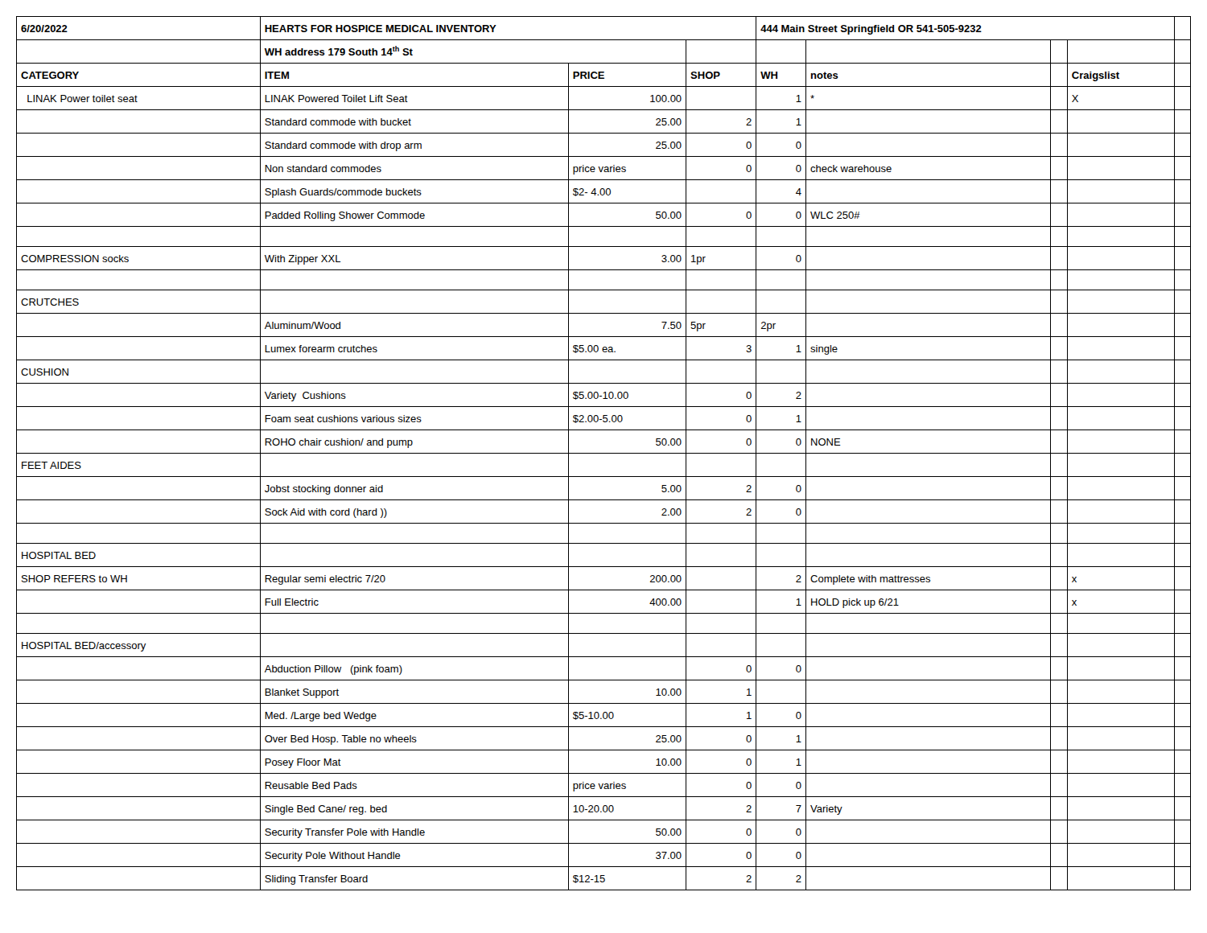| 6/20/2022 | HEARTS FOR HOSPICE MEDICAL INVENTORY | 444 Main Street Springfield OR 541-505-9232 | |
| | WH address 179 South 14 th St | | | | | | |
| CATEGORY | ITEM | PRICE | SHOP | WH | notes | | Craigslist | |
| LINAK Power toilet seat | LINAK Powered Toilet Lift Seat | 100.00 | | 1 | * | | X | |
| | Standard commode with bucket | 25.00 | 2 | 1 | | | | |
| | Standard commode with drop arm | 25.00 | 0 | 0 | | | | |
| | Non standard commodes | price varies | 0 | 0 | check warehouse | | | |
| | Splash Guards/commode buckets | $2- 4.00 | | 4 | | | | |
| | Padded Rolling Shower Commode | 50.00 | 0 | 0 | WLC 250# | | | |
| COMPRESSION socks | With Zipper XXL | 3.00 | 1pr | 0 | | | | |
| CRUTCHES | | | | | | | | |
| | Aluminum/Wood | 7.50 | 5pr | 2pr | | | | |
| | Lumex forearm crutches | $5.00 ea. | 3 | 1 | single | | | |
| CUSHION | | | | | | | | |
| | Variety Cushions | $5.00-10.00 | 0 | 2 | | | | |
| | Foam seat cushions various sizes | $2.00-5.00 | 0 | 1 | | | | |
| | ROHO chair cushion/ and pump | 50.00 | 0 | 0 | NONE | | | |
| FEET AIDES | | | | | | | | |
| | Jobst stocking donner aid | 5.00 | 2 | 0 | | | | |
| | Sock Aid with cord (hard )) | 2.00 | 2 | 0 | | | | |
| HOSPITAL BED | | | | | | | | |
| SHOP REFERS to WH | Regular semi electric 7/20 | 200.00 | | 2 | Complete with mattresses | | x | |
| | Full Electric | 400.00 | | 1 | HOLD pick up 6/21 | | x | |
| HOSPITAL BED/accessory | | | | | | | | |
| | Abduction Pillow (pink foam) | | 0 | 0 | | | | |
| | Blanket Support | 10.00 | 1 | | | | | |
| | Med. /Large bed Wedge | $5-10.00 | 1 | 0 | | | | |
| | Over Bed Hosp. Table no wheels | 25.00 | 0 | 1 | | | | |
| | Posey Floor Mat | 10.00 | 0 | 1 | | | | |
| | Reusable Bed Pads | price varies | 0 | 0 | | | | |
| | Single Bed Cane/ reg. bed | 10-20.00 | 2 | 7 | Variety | | | |
| | Security Transfer Pole with Handle | 50.00 | 0 | 0 | | | | |
| | Security Pole Without Handle | 37.00 | 0 | 0 | | | | |
| | Sliding Transfer Board | $12-15 | 2 | 2 | | | | |